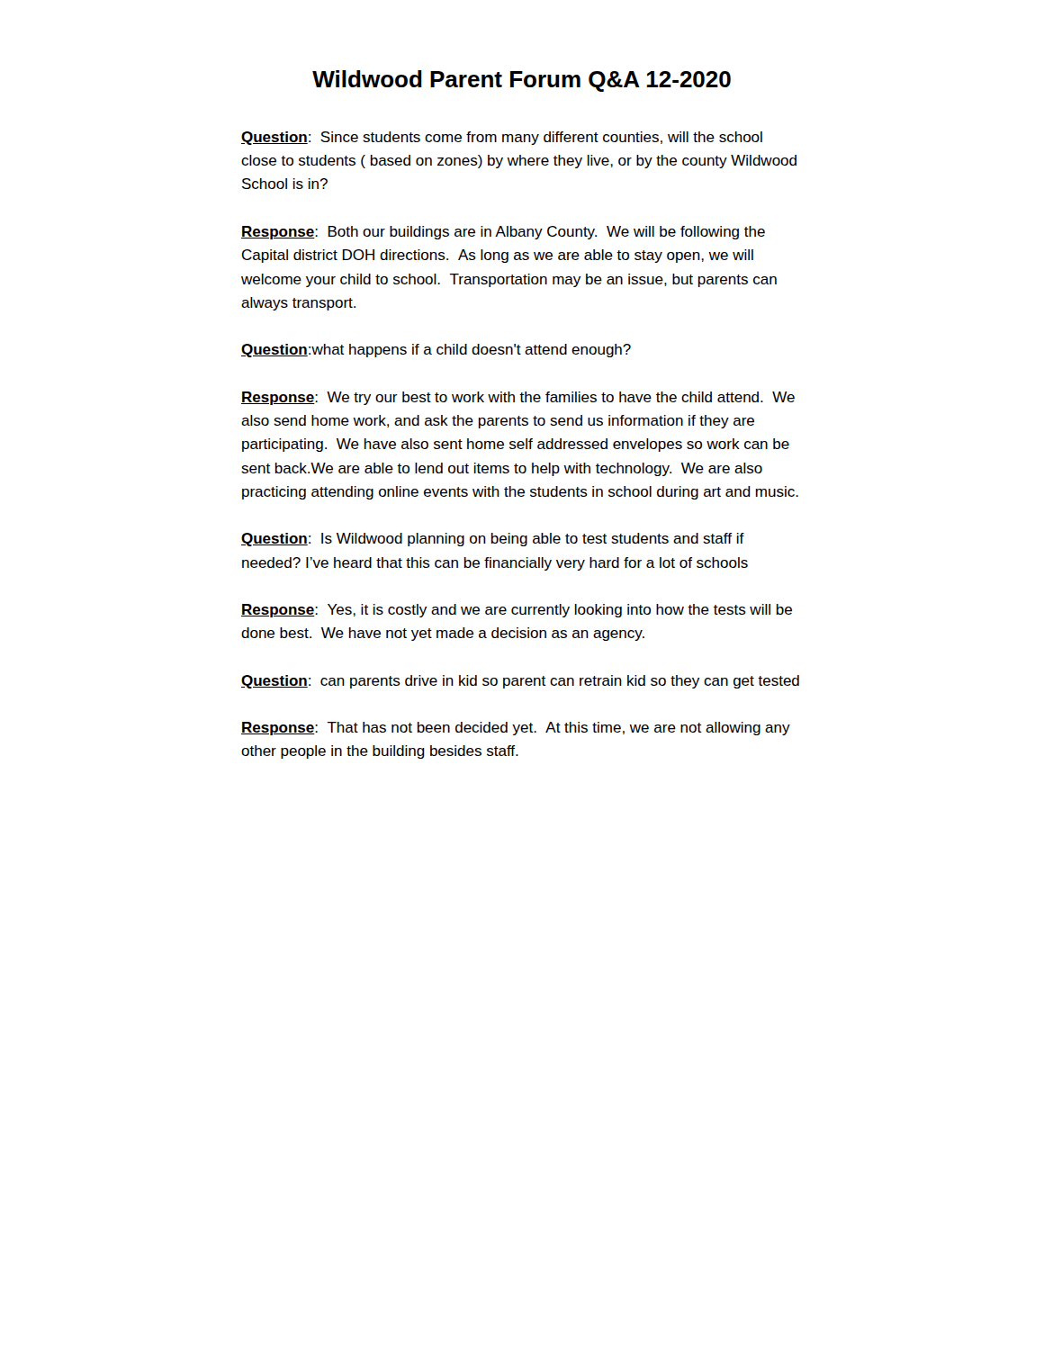Wildwood Parent Forum Q&A 12-2020
Question: Since students come from many different counties, will the school close to students ( based on zones) by where they live, or by the county Wildwood School is in?
Response: Both our buildings are in Albany County. We will be following the Capital district DOH directions. As long as we are able to stay open, we will welcome your child to school. Transportation may be an issue, but parents can always transport.
Question:what happens if a child doesn't attend enough?
Response: We try our best to work with the families to have the child attend. We also send home work, and ask the parents to send us information if they are participating. We have also sent home self addressed envelopes so work can be sent back.We are able to lend out items to help with technology. We are also practicing attending online events with the students in school during art and music.
Question: Is Wildwood planning on being able to test students and staff if needed? I’ve heard that this can be financially very hard for a lot of schools
Response: Yes, it is costly and we are currently looking into how the tests will be done best. We have not yet made a decision as an agency.
Question: can parents drive in kid so parent can retrain kid so they can get tested
Response: That has not been decided yet. At this time, we are not allowing any other people in the building besides staff.